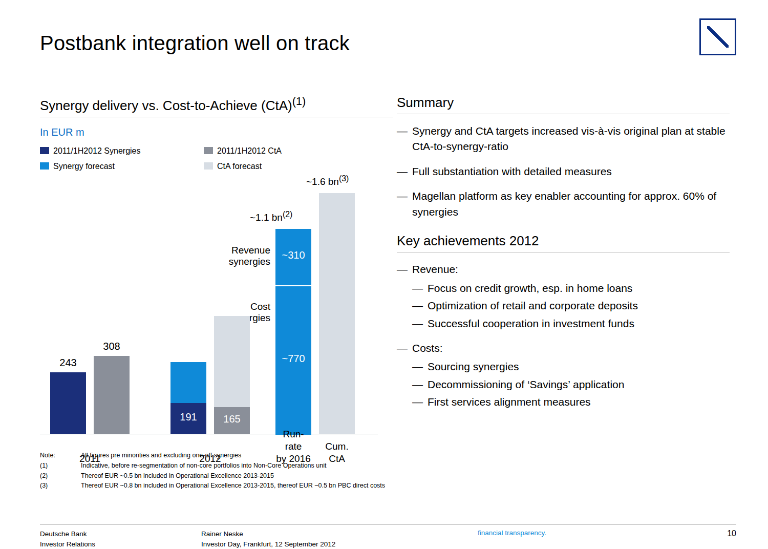Postbank integration well on track
Synergy delivery vs. Cost-to-Achieve (CtA)(1)
In EUR m
2011/1H2012 Synergies
2011/1H2012 CtA
Synergy forecast
CtA forecast
~1.6 bn(3)
~1.1 bn(2)
Revenue
synergies
Cost
synergies
243
308
2011
191
165
2012
~310
~770
Run-
rate
by 2016
Cum.
CtA
Summary
Synergy and CtA targets increased vis-à-vis original plan at stable CtA-to-synergy-ratio
Full substantiation with detailed measures
Magellan platform as key enabler accounting for approx. 60% of synergies
Key achievements 2012
Revenue:
Focus on credit growth, esp. in home loans
Optimization of retail and corporate deposits
Successful cooperation in investment funds
Costs:
Sourcing synergies
Decommissioning of ‘Savings’ application
First services alignment measures
| Note: | All figures pre minorities and excluding one-off synergies |
| (1) | Indicative, before re-segmentation of non-core portfolios into Non-Core Operations unit |
| (2) | Thereof EUR ~0.5 bn included in Operational Excellence 2013-2015 |
| (3) | Thereof EUR ~0.8 bn included in Operational Excellence 2013-2015, thereof EUR ~0.5 bn PBC direct costs |
Deutsche Bank
Investor Relations
Rainer Neske
Investor Day, Frankfurt, 12 September 2012
financial transparency.
10